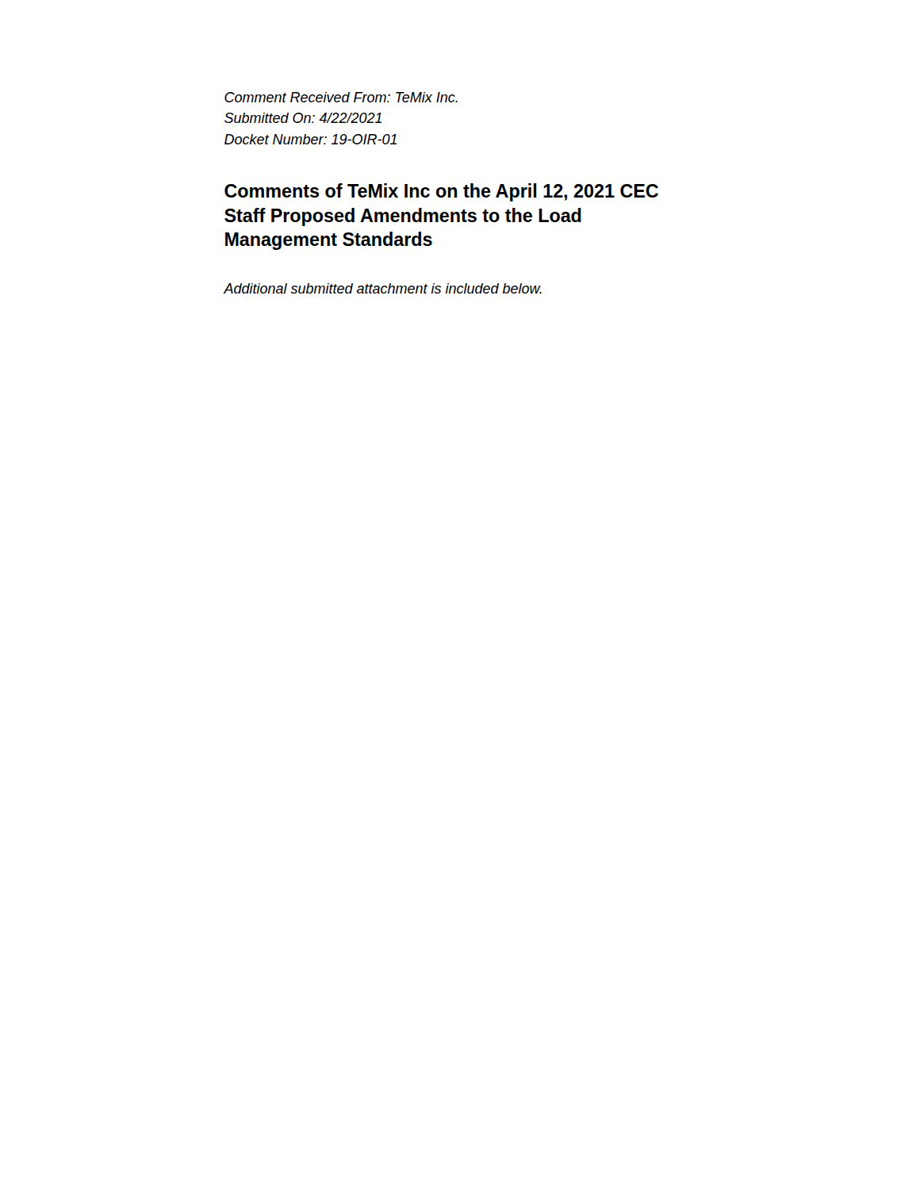Comment Received From: TeMix Inc.
Submitted On: 4/22/2021
Docket Number: 19-OIR-01
Comments of TeMix Inc on the April 12, 2021 CEC Staff Proposed Amendments to the Load Management Standards
Additional submitted attachment is included below.